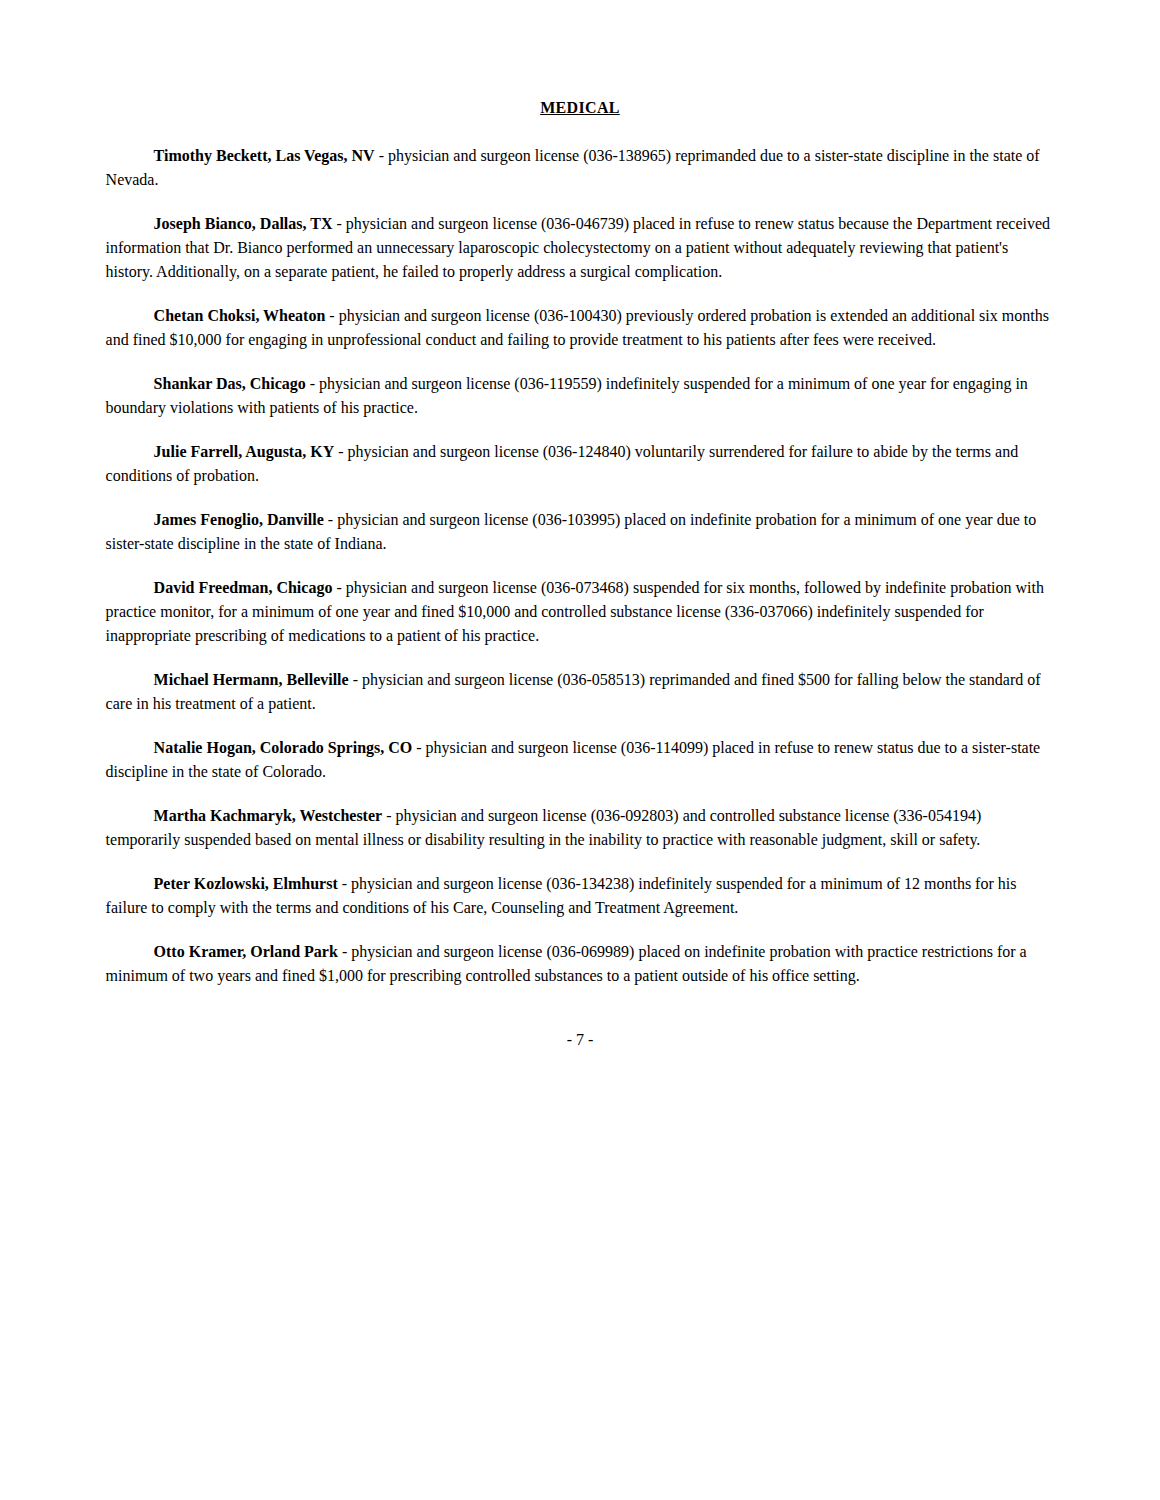MEDICAL
Timothy Beckett, Las Vegas, NV - physician and surgeon license (036-138965) reprimanded due to a sister-state discipline in the state of Nevada.
Joseph Bianco, Dallas, TX - physician and surgeon license (036-046739) placed in refuse to renew status because the Department received information that Dr. Bianco performed an unnecessary laparoscopic cholecystectomy on a patient without adequately reviewing that patient's history. Additionally, on a separate patient, he failed to properly address a surgical complication.
Chetan Choksi, Wheaton - physician and surgeon license (036-100430) previously ordered probation is extended an additional six months and fined $10,000 for engaging in unprofessional conduct and failing to provide treatment to his patients after fees were received.
Shankar Das, Chicago - physician and surgeon license (036-119559) indefinitely suspended for a minimum of one year for engaging in boundary violations with patients of his practice.
Julie Farrell, Augusta, KY - physician and surgeon license (036-124840) voluntarily surrendered for failure to abide by the terms and conditions of probation.
James Fenoglio, Danville - physician and surgeon license (036-103995) placed on indefinite probation for a minimum of one year due to sister-state discipline in the state of Indiana.
David Freedman, Chicago - physician and surgeon license (036-073468) suspended for six months, followed by indefinite probation with practice monitor, for a minimum of one year and fined $10,000 and controlled substance license (336-037066) indefinitely suspended for inappropriate prescribing of medications to a patient of his practice.
Michael Hermann, Belleville - physician and surgeon license (036-058513) reprimanded and fined $500 for falling below the standard of care in his treatment of a patient.
Natalie Hogan, Colorado Springs, CO - physician and surgeon license (036-114099) placed in refuse to renew status due to a sister-state discipline in the state of Colorado.
Martha Kachmaryk, Westchester - physician and surgeon license (036-092803) and controlled substance license (336-054194) temporarily suspended based on mental illness or disability resulting in the inability to practice with reasonable judgment, skill or safety.
Peter Kozlowski, Elmhurst - physician and surgeon license (036-134238) indefinitely suspended for a minimum of 12 months for his failure to comply with the terms and conditions of his Care, Counseling and Treatment Agreement.
Otto Kramer, Orland Park - physician and surgeon license (036-069989) placed on indefinite probation with practice restrictions for a minimum of two years and fined $1,000 for prescribing controlled substances to a patient outside of his office setting.
- 7 -